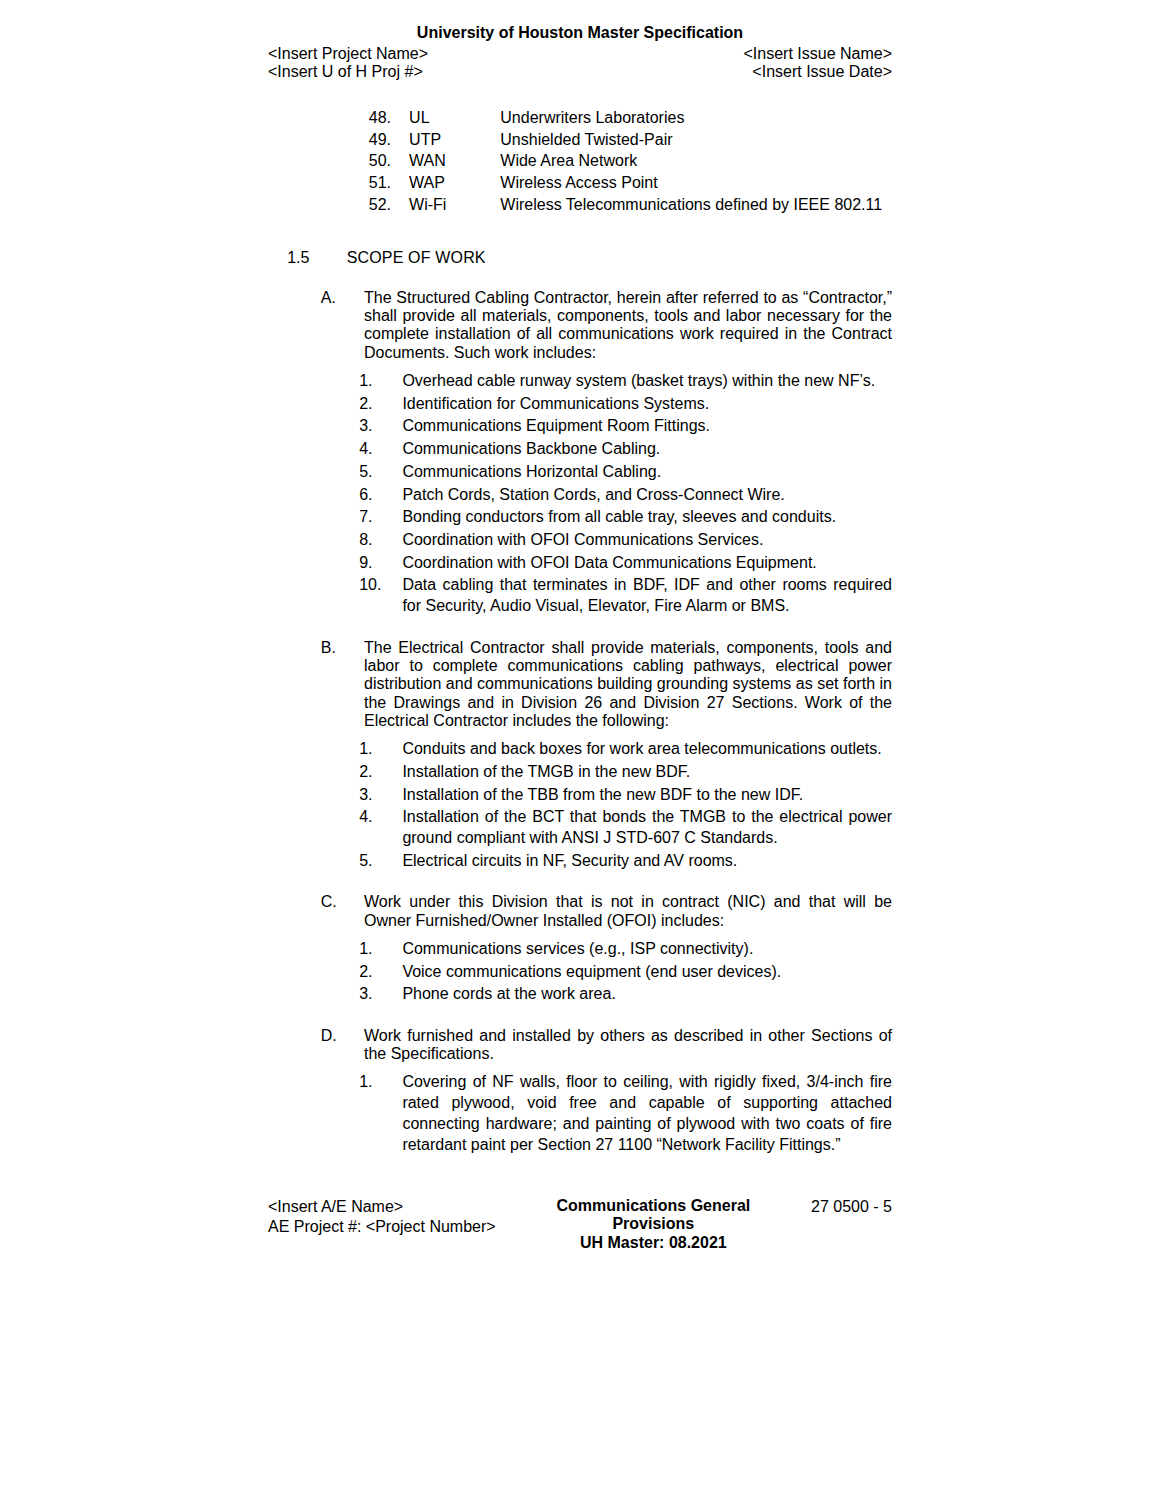University of Houston Master Specification
<Insert Project Name>
<Insert Issue Name>
<Insert U of H Proj #>
<Insert Issue Date>
48. UL Underwriters Laboratories
49. UTP Unshielded Twisted-Pair
50. WAN Wide Area Network
51. WAP Wireless Access Point
52. Wi-Fi Wireless Telecommunications defined by IEEE 802.11
1.5 SCOPE OF WORK
A. The Structured Cabling Contractor, herein after referred to as “Contractor,” shall provide all materials, components, tools and labor necessary for the complete installation of all communications work required in the Contract Documents. Such work includes:
1. Overhead cable runway system (basket trays) within the new NF’s.
2. Identification for Communications Systems.
3. Communications Equipment Room Fittings.
4. Communications Backbone Cabling.
5. Communications Horizontal Cabling.
6. Patch Cords, Station Cords, and Cross-Connect Wire.
7. Bonding conductors from all cable tray, sleeves and conduits.
8. Coordination with OFOI Communications Services.
9. Coordination with OFOI Data Communications Equipment.
10. Data cabling that terminates in BDF, IDF and other rooms required for Security, Audio Visual, Elevator, Fire Alarm or BMS.
B. The Electrical Contractor shall provide materials, components, tools and labor to complete communications cabling pathways, electrical power distribution and communications building grounding systems as set forth in the Drawings and in Division 26 and Division 27 Sections. Work of the Electrical Contractor includes the following:
1. Conduits and back boxes for work area telecommunications outlets.
2. Installation of the TMGB in the new BDF.
3. Installation of the TBB from the new BDF to the new IDF.
4. Installation of the BCT that bonds the TMGB to the electrical power ground compliant with ANSI J STD-607 C Standards.
5. Electrical circuits in NF, Security and AV rooms.
C. Work under this Division that is not in contract (NIC) and that will be Owner Furnished/Owner Installed (OFOI) includes:
1. Communications services (e.g., ISP connectivity).
2. Voice communications equipment (end user devices).
3. Phone cords at the work area.
D. Work furnished and installed by others as described in other Sections of the Specifications.
1. Covering of NF walls, floor to ceiling, with rigidly fixed, 3/4-inch fire rated plywood, void free and capable of supporting attached connecting hardware; and painting of plywood with two coats of fire retardant paint per Section 27 1100 “Network Facility Fittings.”
<Insert A/E Name>
AE Project #: <Project Number>
Communications General Provisions
UH Master: 08.2021
27 0500 - 5